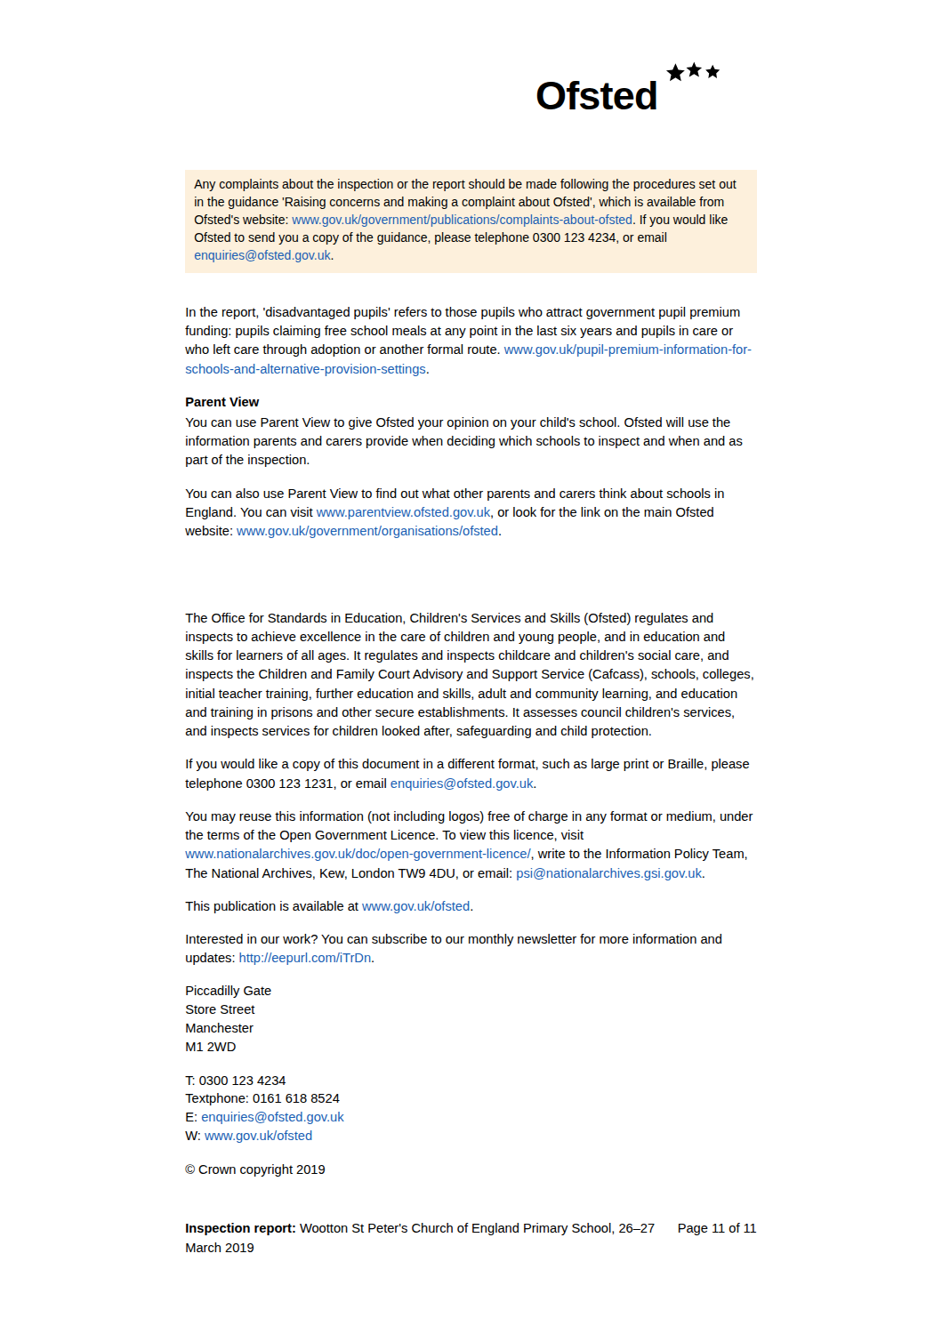Ofsted
Any complaints about the inspection or the report should be made following the procedures set out in the guidance 'Raising concerns and making a complaint about Ofsted', which is available from Ofsted's website: www.gov.uk/government/publications/complaints-about-ofsted. If you would like Ofsted to send you a copy of the guidance, please telephone 0300 123 4234, or email enquiries@ofsted.gov.uk.
In the report, 'disadvantaged pupils' refers to those pupils who attract government pupil premium funding: pupils claiming free school meals at any point in the last six years and pupils in care or who left care through adoption or another formal route. www.gov.uk/pupil-premium-information-for-schools-and-alternative-provision-settings.
Parent View
You can use Parent View to give Ofsted your opinion on your child's school. Ofsted will use the information parents and carers provide when deciding which schools to inspect and when and as part of the inspection.
You can also use Parent View to find out what other parents and carers think about schools in England. You can visit www.parentview.ofsted.gov.uk, or look for the link on the main Ofsted website: www.gov.uk/government/organisations/ofsted.
The Office for Standards in Education, Children's Services and Skills (Ofsted) regulates and inspects to achieve excellence in the care of children and young people, and in education and skills for learners of all ages. It regulates and inspects childcare and children's social care, and inspects the Children and Family Court Advisory and Support Service (Cafcass), schools, colleges, initial teacher training, further education and skills, adult and community learning, and education and training in prisons and other secure establishments. It assesses council children's services, and inspects services for children looked after, safeguarding and child protection.
If you would like a copy of this document in a different format, such as large print or Braille, please telephone 0300 123 1231, or email enquiries@ofsted.gov.uk.
You may reuse this information (not including logos) free of charge in any format or medium, under the terms of the Open Government Licence. To view this licence, visit www.nationalarchives.gov.uk/doc/open-government-licence/, write to the Information Policy Team, The National Archives, Kew, London TW9 4DU, or email: psi@nationalarchives.gsi.gov.uk.
This publication is available at www.gov.uk/ofsted.
Interested in our work? You can subscribe to our monthly newsletter for more information and updates: http://eepurl.com/iTrDn.
Piccadilly Gate
Store Street
Manchester
M1 2WD
T: 0300 123 4234
Textphone: 0161 618 8524
E: enquiries@ofsted.gov.uk
W: www.gov.uk/ofsted
© Crown copyright 2019
Inspection report: Wootton St Peter's Church of England Primary School, 26–27 March 2019
Page 11 of 11